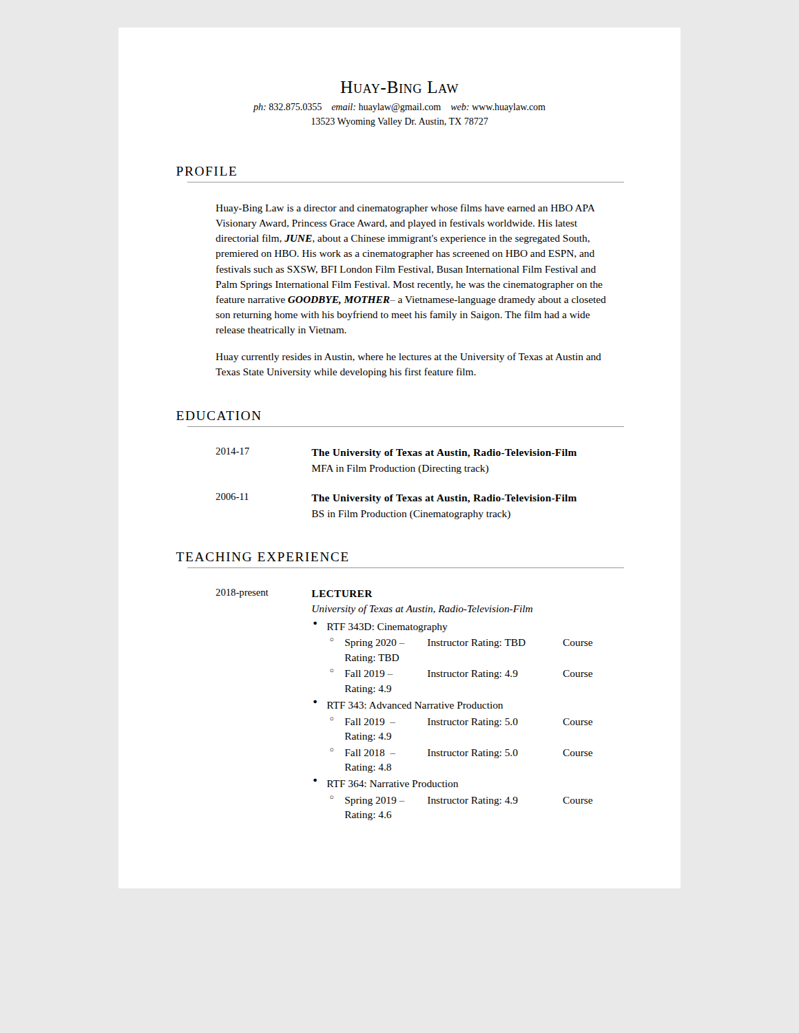Huay-Bing Law
ph: 832.875.0355 email: huaylaw@gmail.com web: www.huaylaw.com
13523 Wyoming Valley Dr. Austin, TX 78727
PROFILE
Huay-Bing Law is a director and cinematographer whose films have earned an HBO APA Visionary Award, Princess Grace Award, and played in festivals worldwide. His latest directorial film, JUNE, about a Chinese immigrant's experience in the segregated South, premiered on HBO. His work as a cinematographer has screened on HBO and ESPN, and festivals such as SXSW, BFI London Film Festival, Busan International Film Festival and Palm Springs International Film Festival. Most recently, he was the cinematographer on the feature narrative GOODBYE, MOTHER– a Vietnamese-language dramedy about a closeted son returning home with his boyfriend to meet his family in Saigon. The film had a wide release theatrically in Vietnam.
Huay currently resides in Austin, where he lectures at the University of Texas at Austin and Texas State University while developing his first feature film.
EDUCATION
2014-17
The University of Texas at Austin, Radio-Television-Film MFA in Film Production (Directing track)
2006-11
The University of Texas at Austin, Radio-Television-Film BS in Film Production (Cinematography track)
TEACHING EXPERIENCE
2018-present
LECTURER University of Texas at Austin, Radio-Television-Film
RTF 343D: Cinematography
Spring 2020 –Instructor Rating: TBD Course Rating: TBD
Fall 2019 –Instructor Rating: 4.9 Course Rating: 4.9
RTF 343: Advanced Narrative Production
Fall 2019 –Instructor Rating: 5.0 Course Rating: 4.9
Fall 2018 –Instructor Rating: 5.0 Course Rating: 4.8
RTF 364: Narrative Production
Spring 2019 –Instructor Rating: 4.9 Course Rating: 4.6